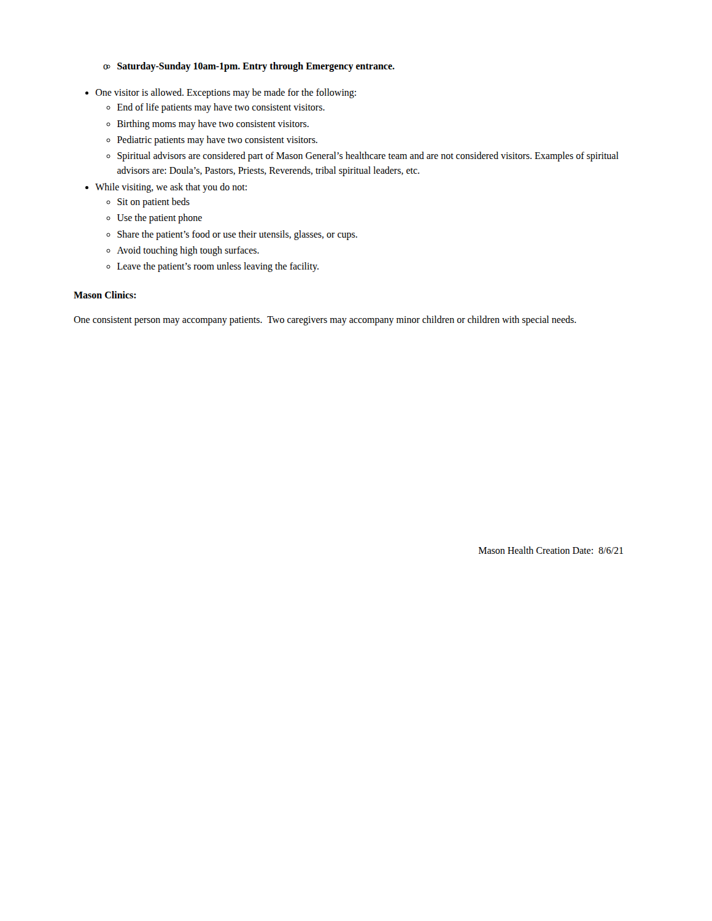Saturday-Sunday 10am-1pm. Entry through Emergency entrance.
One visitor is allowed. Exceptions may be made for the following:
End of life patients may have two consistent visitors.
Birthing moms may have two consistent visitors.
Pediatric patients may have two consistent visitors.
Spiritual advisors are considered part of Mason General’s healthcare team and are not considered visitors. Examples of spiritual advisors are: Doula’s, Pastors, Priests, Reverends, tribal spiritual leaders, etc.
While visiting, we ask that you do not:
Sit on patient beds
Use the patient phone
Share the patient’s food or use their utensils, glasses, or cups.
Avoid touching high tough surfaces.
Leave the patient’s room unless leaving the facility.
Mason Clinics:
One consistent person may accompany patients. Two caregivers may accompany minor children or children with special needs.
Mason Health Creation Date: 8/6/21